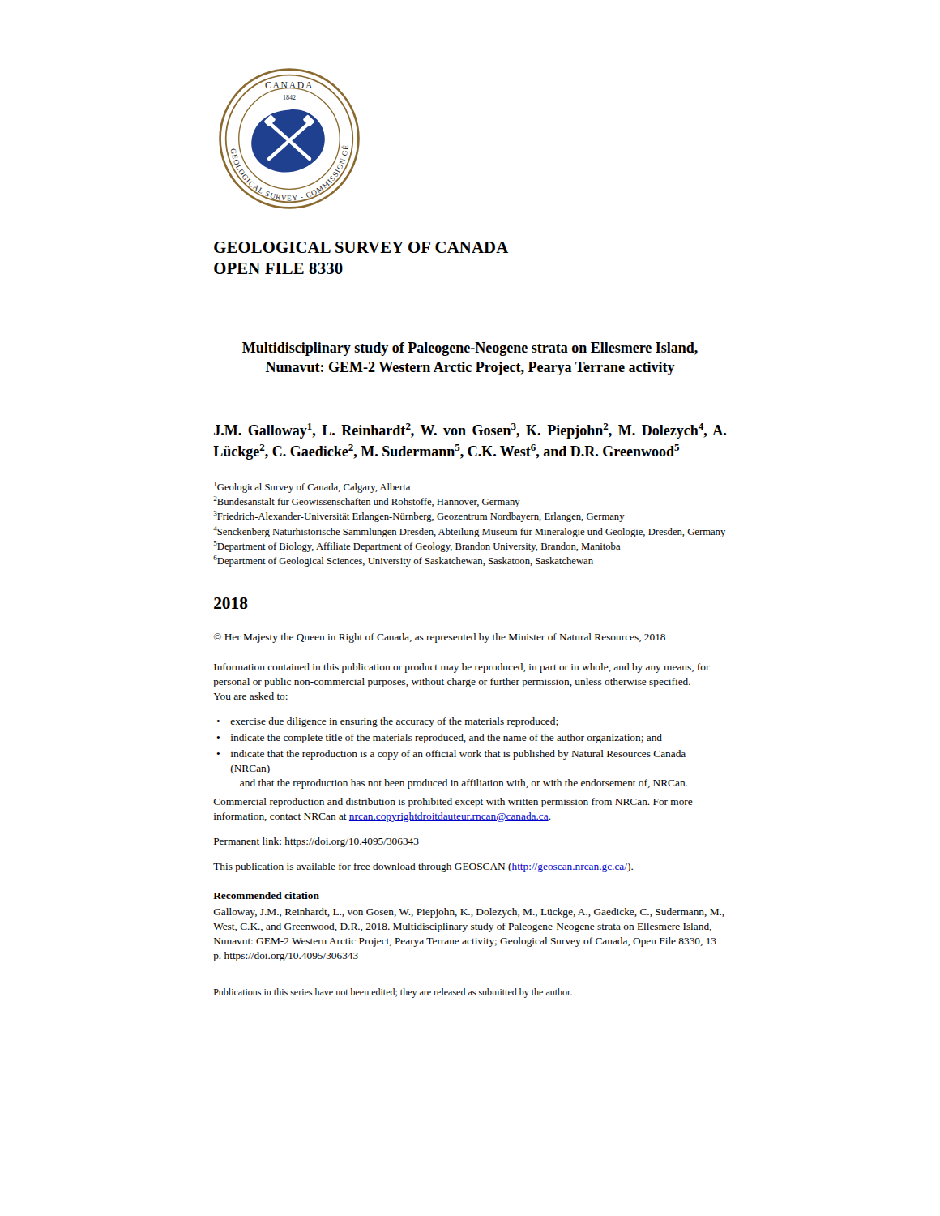CANADA 1842 GEOLOGICAL SURVEY - COMMISSION GÉOLOGIQUE
GEOLOGICAL SURVEY OF CANADA
OPEN FILE 8330
Multidisciplinary study of Paleogene-Neogene strata on Ellesmere Island,
Nunavut: GEM-2 Western Arctic Project, Pearya Terrane activity
J.M. Galloway1, L. Reinhardt2, W. von Gosen3, K. Piepjohn2, M. Dolezych4, A. Lückge2, C. Gaedicke2, M. Sudermann5, C.K. West6, and D.R. Greenwood5
1Geological Survey of Canada, Calgary, Alberta
2Bundesanstalt für Geowissenschaften und Rohstoffe, Hannover, Germany
3Friedrich-Alexander-Universität Erlangen-Nürnberg, Geozentrum Nordbayern, Erlangen, Germany
4Senckenberg Naturhistorische Sammlungen Dresden, Abteilung Museum für Mineralogie und Geologie, Dresden, Germany
5Department of Biology, Affiliate Department of Geology, Brandon University, Brandon, Manitoba
6Department of Geological Sciences, University of Saskatchewan, Saskatoon, Saskatchewan
2018
© Her Majesty the Queen in Right of Canada, as represented by the Minister of Natural Resources, 2018
Information contained in this publication or product may be reproduced, in part or in whole, and by any means, for personal or public non-commercial purposes, without charge or further permission, unless otherwise specified.
You are asked to:
exercise due diligence in ensuring the accuracy of the materials reproduced;
indicate the complete title of the materials reproduced, and the name of the author organization; and
indicate that the reproduction is a copy of an official work that is published by Natural Resources Canada (NRCan)and that the reproduction has not been produced in affiliation with, or with the endorsement of, NRCan.
Commercial reproduction and distribution is prohibited except with written permission from NRCan. For more information, contact NRCan at nrcan.copyrightdroitdauteur.rncan@canada.ca.
Permanent link: https://doi.org/10.4095/306343
This publication is available for free download through GEOSCAN (http://geoscan.nrcan.gc.ca/).
Recommended citation
Galloway, J.M., Reinhardt, L., von Gosen, W., Piepjohn, K., Dolezych, M., Lückge, A., Gaedicke, C., Sudermann, M., West, C.K., and Greenwood, D.R., 2018. Multidisciplinary study of Paleogene-Neogene strata on Ellesmere Island, Nunavut: GEM-2 Western Arctic Project, Pearya Terrane activity; Geological Survey of Canada, Open File 8330, 13 p. https://doi.org/10.4095/306343
Publications in this series have not been edited; they are released as submitted by the author.